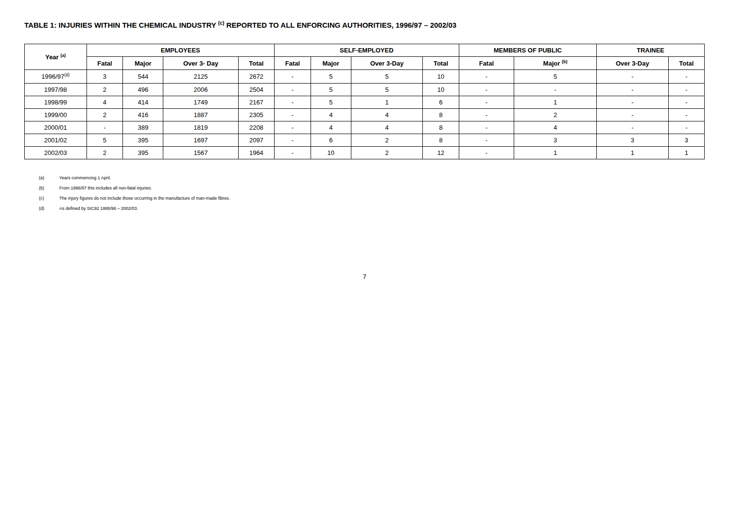TABLE 1: INJURIES WITHIN THE CHEMICAL INDUSTRY (c) REPORTED TO ALL ENFORCING AUTHORITIES, 1996/97 – 2002/03
| Year (a) | EMPLOYEES | SELF-EMPLOYED | MEMBERS OF PUBLIC | TRAINEE |
| --- | --- | --- | --- | --- |
| Fatal | Major | Over 3- Day | Total | Fatal | Major | Over 3-Day | Total | Fatal | Major (b) | Over 3-Day | Total |
| 1996/97 (d) | 3 | 544 | 2125 | 2672 | - | 5 | 5 | 10 | - | 5 | - | - |
| 1997/98 | 2 | 496 | 2006 | 2504 | - | 5 | 5 | 10 | - | - | - | - |
| 1998/99 | 4 | 414 | 1749 | 2167 | - | 5 | 1 | 6 | - | 1 | - | - |
| 1999/00 | 2 | 416 | 1887 | 2305 | - | 4 | 4 | 8 | - | 2 | - | - |
| 2000/01 | - | 389 | 1819 | 2208 | - | 4 | 4 | 8 | - | 4 | - | - |
| 2001/02 | 5 | 395 | 1697 | 2097 | - | 6 | 2 | 8 | - | 3 | 3 | 3 |
| 2002/03 | 2 | 395 | 1567 | 1964 | - | 10 | 2 | 12 | - | 1 | 1 | 1 |
| (a) | Years commencing 1 April. |
| (b) | From 1996/97 this includes all non-fatal injuries. |
| (c) | The injury figures do not include those occurring in the manufacture of man-made fibres. |
| (d) | As defined by SIC92 1995/96 – 2002/03. |
7